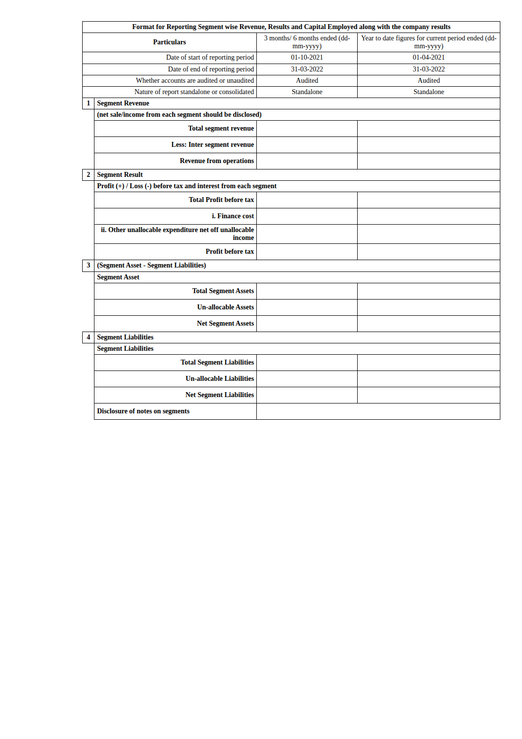| Format for Reporting Segment wise Revenue, Results and Capital Employed along with the company results |
| Particulars | 3 months/ 6 months ended (dd-mm-yyyy) | Year to date figures for current period ended (dd-mm-yyyy) |
| Date of start of reporting period | 01-10-2021 | 01-04-2021 |
| Date of end of reporting period | 31-03-2022 | 31-03-2022 |
| Whether accounts are audited or unaudited | Audited | Audited |
| Nature of report standalone or consolidated | Standalone | Standalone |
| 1 | Segment Revenue |
| | (net sale/income from each segment should be disclosed) |
| | Total segment revenue | | |
| | Less: Inter segment revenue | | |
| | Revenue from operations | | |
| 2 | Segment Result |
| | Profit (+) / Loss (-) before tax and interest from each segment |
| | Total Profit before tax | | |
| | i. Finance cost | | |
| | ii. Other unallocable expenditure net off unallocable income | | |
| | Profit before tax | | |
| 3 | (Segment Asset - Segment Liabilities) |
| | Segment Asset |
| | Total Segment Assets | | |
| | Un-allocable Assets | | |
| | Net Segment Assets | | |
| 4 | Segment Liabilities |
| | Segment Liabilities |
| | Total Segment Liabilities | | |
| | Un-allocable Liabilities | | |
| | Net Segment Liabilities | | |
| | Disclosure of notes on segments | |